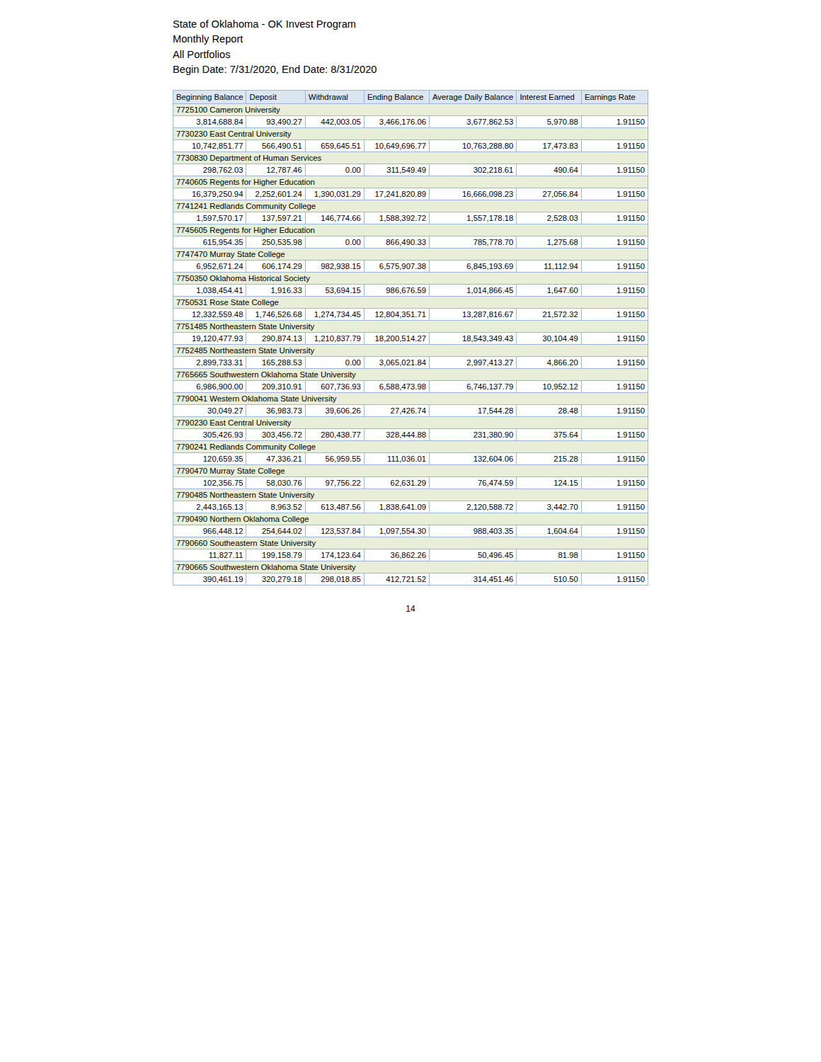State of Oklahoma - OK Invest Program
Monthly Report
All Portfolios
Begin Date: 7/31/2020, End Date: 8/31/2020
| Beginning Balance | Deposit | Withdrawal | Ending Balance | Average Daily Balance | Interest Earned | Earnings Rate |
| --- | --- | --- | --- | --- | --- | --- |
| 7725100 Cameron University |
| 3,814,688.84 | 93,490.27 | 442,003.05 | 3,466,176.06 | 3,677,862.53 | 5,970.88 | 1.91150 |
| 7730230 East Central University |
| 10,742,851.77 | 566,490.51 | 659,645.51 | 10,649,696.77 | 10,763,288.80 | 17,473.83 | 1.91150 |
| 7730830 Department of Human Services |
| 298,762.03 | 12,787.46 | 0.00 | 311,549.49 | 302,218.61 | 490.64 | 1.91150 |
| 7740605 Regents for Higher Education |
| 16,379,250.94 | 2,252,601.24 | 1,390,031.29 | 17,241,820.89 | 16,666,098.23 | 27,056.84 | 1.91150 |
| 7741241 Redlands Community College |
| 1,597,570.17 | 137,597.21 | 146,774.66 | 1,588,392.72 | 1,557,178.18 | 2,528.03 | 1.91150 |
| 7745605 Regents for Higher Education |
| 615,954.35 | 250,535.98 | 0.00 | 866,490.33 | 785,778.70 | 1,275.68 | 1.91150 |
| 7747470 Murray State College |
| 6,952,671.24 | 606,174.29 | 982,938.15 | 6,575,907.38 | 6,845,193.69 | 11,112.94 | 1.91150 |
| 7750350 Oklahoma Historical Society |
| 1,038,454.41 | 1,916.33 | 53,694.15 | 986,676.59 | 1,014,866.45 | 1,647.60 | 1.91150 |
| 7750531 Rose State College |
| 12,332,559.48 | 1,746,526.68 | 1,274,734.45 | 12,804,351.71 | 13,287,816.67 | 21,572.32 | 1.91150 |
| 7751485 Northeastern State University |
| 19,120,477.93 | 290,874.13 | 1,210,837.79 | 18,200,514.27 | 18,543,349.43 | 30,104.49 | 1.91150 |
| 7752485 Northeastern State University |
| 2,899,733.31 | 165,288.53 | 0.00 | 3,065,021.84 | 2,997,413.27 | 4,866.20 | 1.91150 |
| 7765665 Southwestern Oklahoma State University |
| 6,986,900.00 | 209,310.91 | 607,736.93 | 6,588,473.98 | 6,746,137.79 | 10,952.12 | 1.91150 |
| 7790041 Western Oklahoma State University |
| 30,049.27 | 36,983.73 | 39,606.26 | 27,426.74 | 17,544.28 | 28.48 | 1.91150 |
| 7790230 East Central University |
| 305,426.93 | 303,456.72 | 280,438.77 | 328,444.88 | 231,380.90 | 375.64 | 1.91150 |
| 7790241 Redlands Community College |
| 120,659.35 | 47,336.21 | 56,959.55 | 111,036.01 | 132,604.06 | 215.28 | 1.91150 |
| 7790470 Murray State College |
| 102,356.75 | 58,030.76 | 97,756.22 | 62,631.29 | 76,474.59 | 124.15 | 1.91150 |
| 7790485 Northeastern State University |
| 2,443,165.13 | 8,963.52 | 613,487.56 | 1,838,641.09 | 2,120,588.72 | 3,442.70 | 1.91150 |
| 7790490 Northern Oklahoma College |
| 966,448.12 | 254,644.02 | 123,537.84 | 1,097,554.30 | 988,403.35 | 1,604.64 | 1.91150 |
| 7790660 Southeastern State University |
| 11,827.11 | 199,158.79 | 174,123.64 | 36,862.26 | 50,496.45 | 81.98 | 1.91150 |
| 7790665 Southwestern Oklahoma State University |
| 390,461.19 | 320,279.18 | 298,018.85 | 412,721.52 | 314,451.46 | 510.50 | 1.91150 |
14